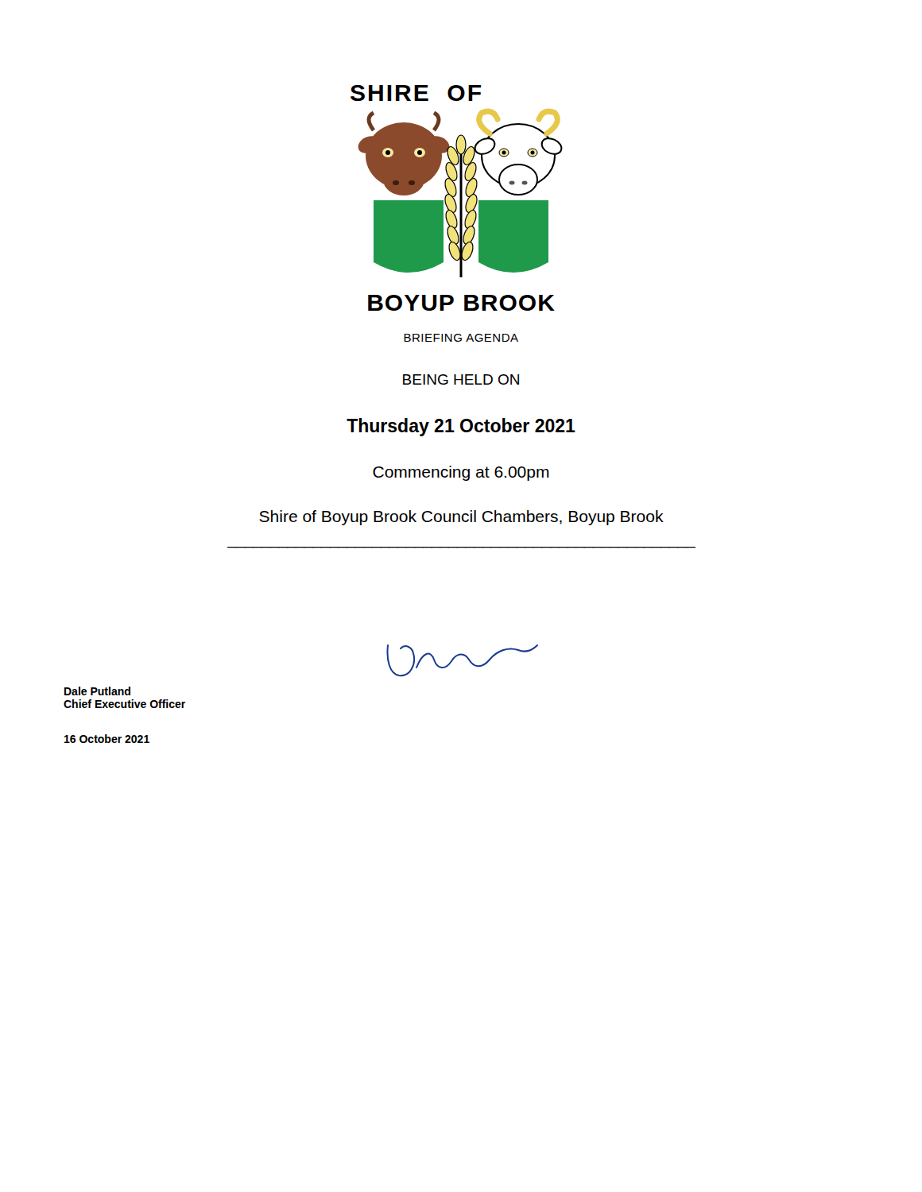SHIRE OF
BOYUP BROOK
BRIEFING AGENDA
BEING HELD ON
Thursday 21 October 2021
Commencing at 6.00pm
Shire of Boyup Brook Council Chambers, Boyup Brook
_______________________________________________________
Dale Putland
Chief Executive Officer
16 October 2021